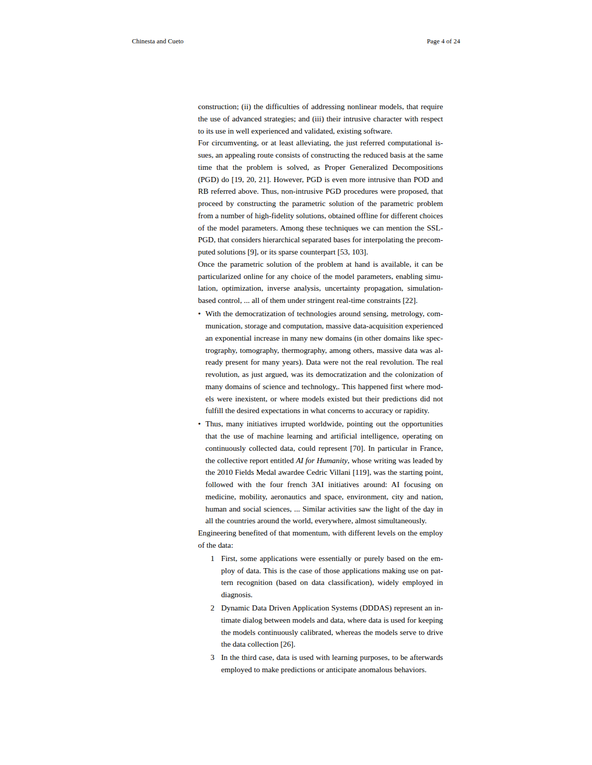Chinesta and Cueto
Page 4 of 24
construction; (ii) the difficulties of addressing nonlinear models, that require the use of advanced strategies; and (iii) their intrusive character with respect to its use in well experienced and validated, existing software.
For circumventing, or at least alleviating, the just referred computational issues, an appealing route consists of constructing the reduced basis at the same time that the problem is solved, as Proper Generalized Decompositions (PGD) do [19, 20, 21]. However, PGD is even more intrusive than POD and RB referred above. Thus, non-intrusive PGD procedures were proposed, that proceed by constructing the parametric solution of the parametric problem from a number of high-fidelity solutions, obtained offline for different choices of the model parameters. Among these techniques we can mention the SSL-PGD, that considers hierarchical separated bases for interpolating the precomputed solutions [9], or its sparse counterpart [53, 103].
Once the parametric solution of the problem at hand is available, it can be particularized online for any choice of the model parameters, enabling simulation, optimization, inverse analysis, uncertainty propagation, simulation-based control, ... all of them under stringent real-time constraints [22].
With the democratization of technologies around sensing, metrology, communication, storage and computation, massive data-acquisition experienced an exponential increase in many new domains (in other domains like spectrography, tomography, thermography, among others, massive data was already present for many years). Data were not the real revolution. The real revolution, as just argued, was its democratization and the colonization of many domains of science and technology,. This happened first where models were inexistent, or where models existed but their predictions did not fulfill the desired expectations in what concerns to accuracy or rapidity.
Thus, many initiatives irrupted worldwide, pointing out the opportunities that the use of machine learning and artificial intelligence, operating on continuously collected data, could represent [70]. In particular in France, the collective report entitled AI for Humanity, whose writing was leaded by the 2010 Fields Medal awardee Cedric Villani [119], was the starting point, followed with the four french 3AI initiatives around: AI focusing on medicine, mobility, aeronautics and space, environment, city and nation, human and social sciences, ... Similar activities saw the light of the day in all the countries around the world, everywhere, almost simultaneously.
Engineering benefited of that momentum, with different levels on the employ of the data:
First, some applications were essentially or purely based on the employ of data. This is the case of those applications making use on pattern recognition (based on data classification), widely employed in diagnosis.
Dynamic Data Driven Application Systems (DDDAS) represent an intimate dialog between models and data, where data is used for keeping the models continuously calibrated, whereas the models serve to drive the data collection [26].
In the third case, data is used with learning purposes, to be afterwards employed to make predictions or anticipate anomalous behaviors.